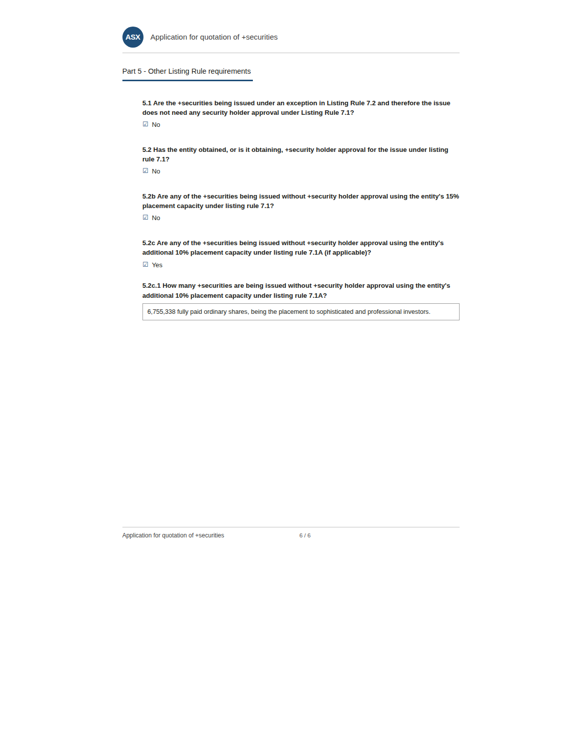ASX
Application for quotation of +securities
Part 5 - Other Listing Rule requirements
5.1 Are the +securities being issued under an exception in Listing Rule 7.2 and therefore the issue does not need any security holder approval under Listing Rule 7.1?
☑No
5.2 Has the entity obtained, or is it obtaining, +security holder approval for the issue under listing rule 7.1?
☑No
5.2b Are any of the +securities being issued without +security holder approval using the entity's 15% placement capacity under listing rule 7.1?
☑No
5.2c Are any of the +securities being issued without +security holder approval using the entity's additional 10% placement capacity under listing rule 7.1A (if applicable)?
☑Yes
5.2c.1 How many +securities are being issued without +security holder approval using the entity's additional 10% placement capacity under listing rule 7.1A?
6,755,338 fully paid ordinary shares, being the placement to sophisticated and professional investors.
Application for quotation of +securities
6 / 6